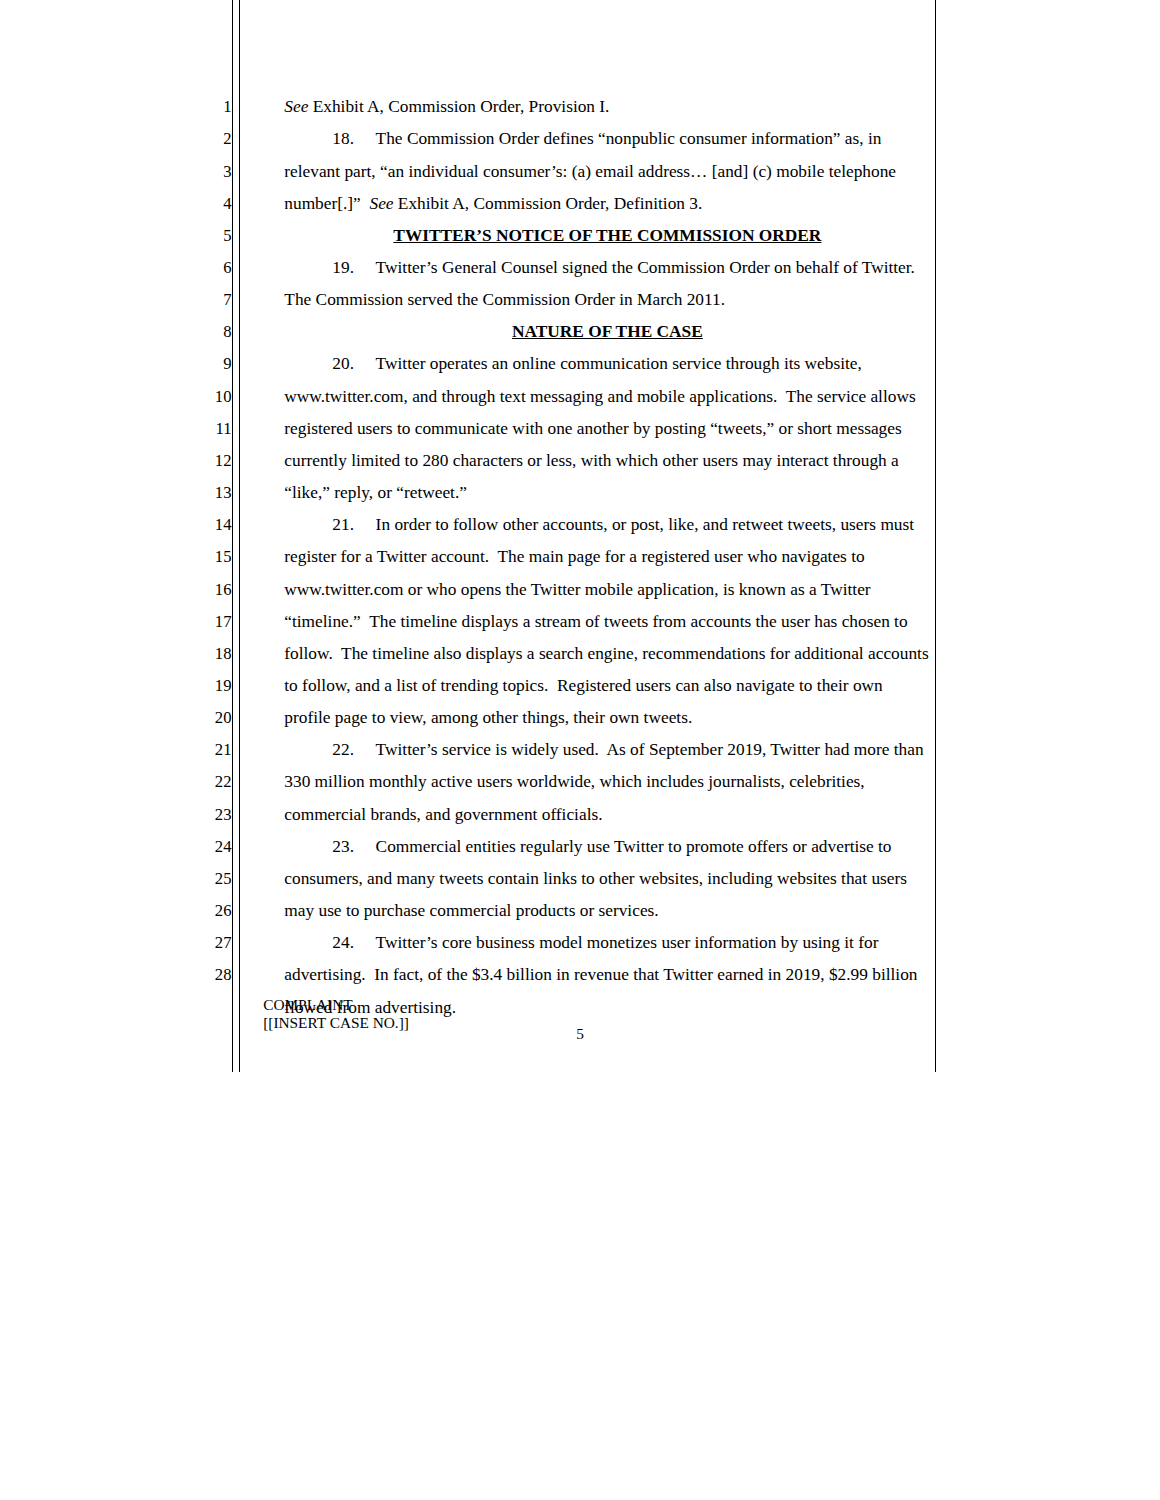1
2
3
4
5
6
7
8
9
10
11
12
13
14
15
16
17
18
19
20
21
22
23
24
25
26
27
28
See Exhibit A, Commission Order, Provision I.
18. The Commission Order defines “nonpublic consumer information” as, in relevant part, “an individual consumer’s: (a) email address… [and] (c) mobile telephone number[.]” See Exhibit A, Commission Order, Definition 3.
TWITTER’S NOTICE OF THE COMMISSION ORDER
19. Twitter’s General Counsel signed the Commission Order on behalf of Twitter. The Commission served the Commission Order in March 2011.
NATURE OF THE CASE
20. Twitter operates an online communication service through its website, www.twitter.com, and through text messaging and mobile applications. The service allows registered users to communicate with one another by posting “tweets,” or short messages currently limited to 280 characters or less, with which other users may interact through a “like,” reply, or “retweet.”
21. In order to follow other accounts, or post, like, and retweet tweets, users must register for a Twitter account. The main page for a registered user who navigates to www.twitter.com or who opens the Twitter mobile application, is known as a Twitter “timeline.” The timeline displays a stream of tweets from accounts the user has chosen to follow. The timeline also displays a search engine, recommendations for additional accounts to follow, and a list of trending topics. Registered users can also navigate to their own profile page to view, among other things, their own tweets.
22. Twitter’s service is widely used. As of September 2019, Twitter had more than 330 million monthly active users worldwide, which includes journalists, celebrities, commercial brands, and government officials.
23. Commercial entities regularly use Twitter to promote offers or advertise to consumers, and many tweets contain links to other websites, including websites that users may use to purchase commercial products or services.
24. Twitter’s core business model monetizes user information by using it for advertising. In fact, of the $3.4 billion in revenue that Twitter earned in 2019, $2.99 billion flowed from advertising.
COMPLAINT
[[INSERT CASE NO.]]
5